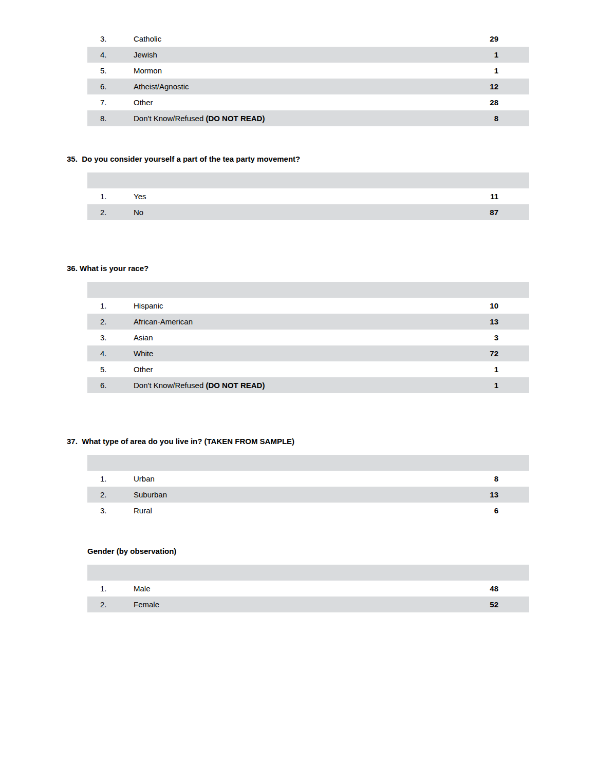| 3. | Catholic | 29 |
| 4. | Jewish | 1 |
| 5. | Mormon | 1 |
| 6. | Atheist/Agnostic | 12 |
| 7. | Other | 28 |
| 8. | Don't Know/Refused (DO NOT READ) | 8 |
35. Do you consider yourself a part of the tea party movement?
| 1. | Yes | 11 |
| 2. | No | 87 |
36. What is your race?
| 1. | Hispanic | 10 |
| 2. | African-American | 13 |
| 3. | Asian | 3 |
| 4. | White | 72 |
| 5. | Other | 1 |
| 6. | Don't Know/Refused (DO NOT READ) | 1 |
37. What type of area do you live in? (TAKEN FROM SAMPLE)
| 1. | Urban | 8 |
| 2. | Suburban | 13 |
| 3. | Rural | 6 |
Gender (by observation)
| 1. | Male | 48 |
| 2. | Female | 52 |